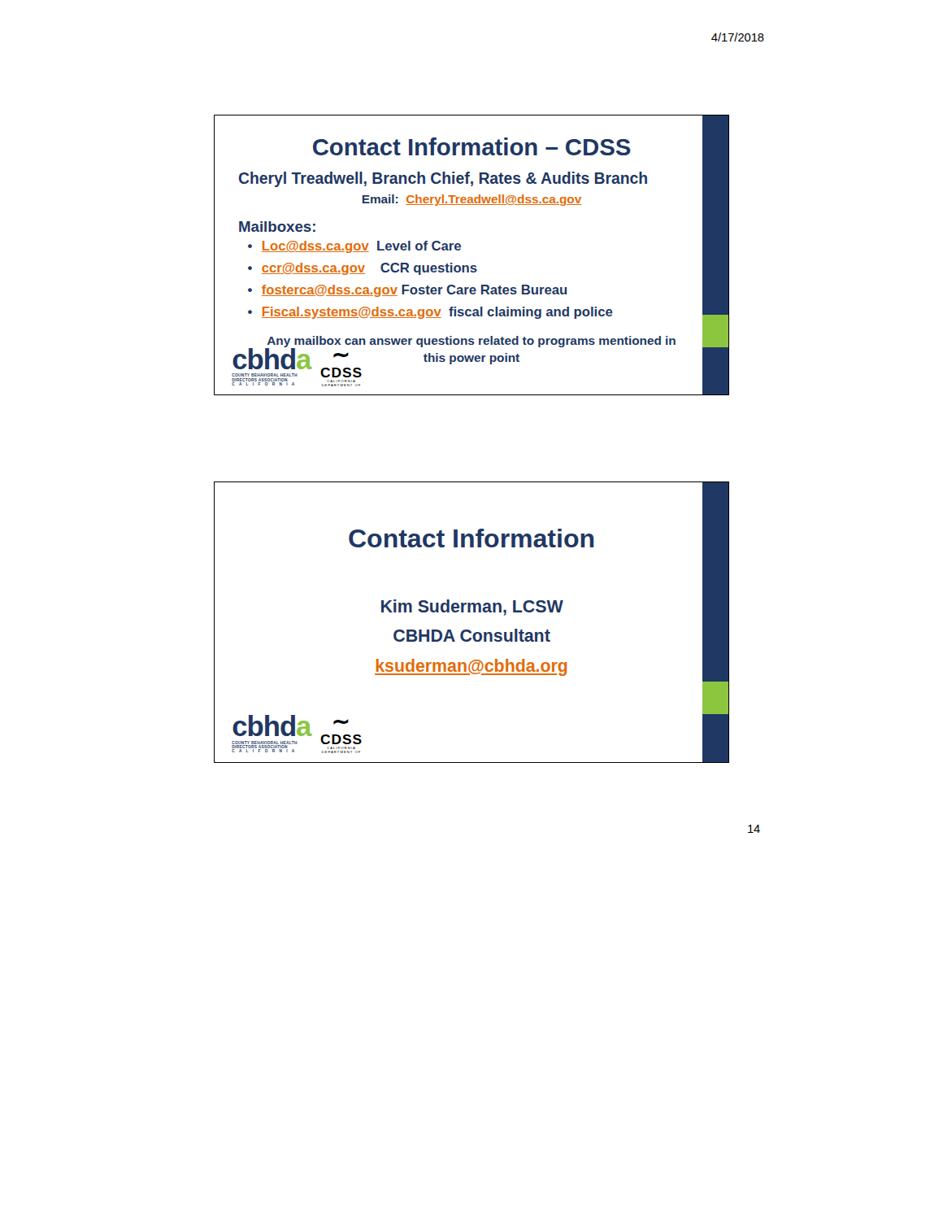4/17/2018
Contact Information – CDSS
Cheryl Treadwell, Branch Chief, Rates & Audits Branch
Email: Cheryl.Treadwell@dss.ca.gov
Mailboxes:
Loc@dss.ca.gov Level of Care
ccr@dss.ca.gov CCR questions
fosterca@dss.ca.gov Foster Care Rates Bureau
Fiscal.systems@dss.ca.gov fiscal claiming and police
Any mailbox can answer questions related to programs mentioned in this power point
cbhda
COUNTY BEHAVIORAL HEALTH
DIRECTORS ASSOCIATION
C A L I F O R N I A
∼
CDSS
CALIFORNIA
DEPARTMENT OF
Contact Information
Kim Suderman, LCSW
CBHDA Consultant
ksuderman@cbhda.org
cbhda
COUNTY BEHAVIORAL HEALTH
DIRECTORS ASSOCIATION
C A L I F O R N I A
∼
CDSS
CALIFORNIA
DEPARTMENT OF
14